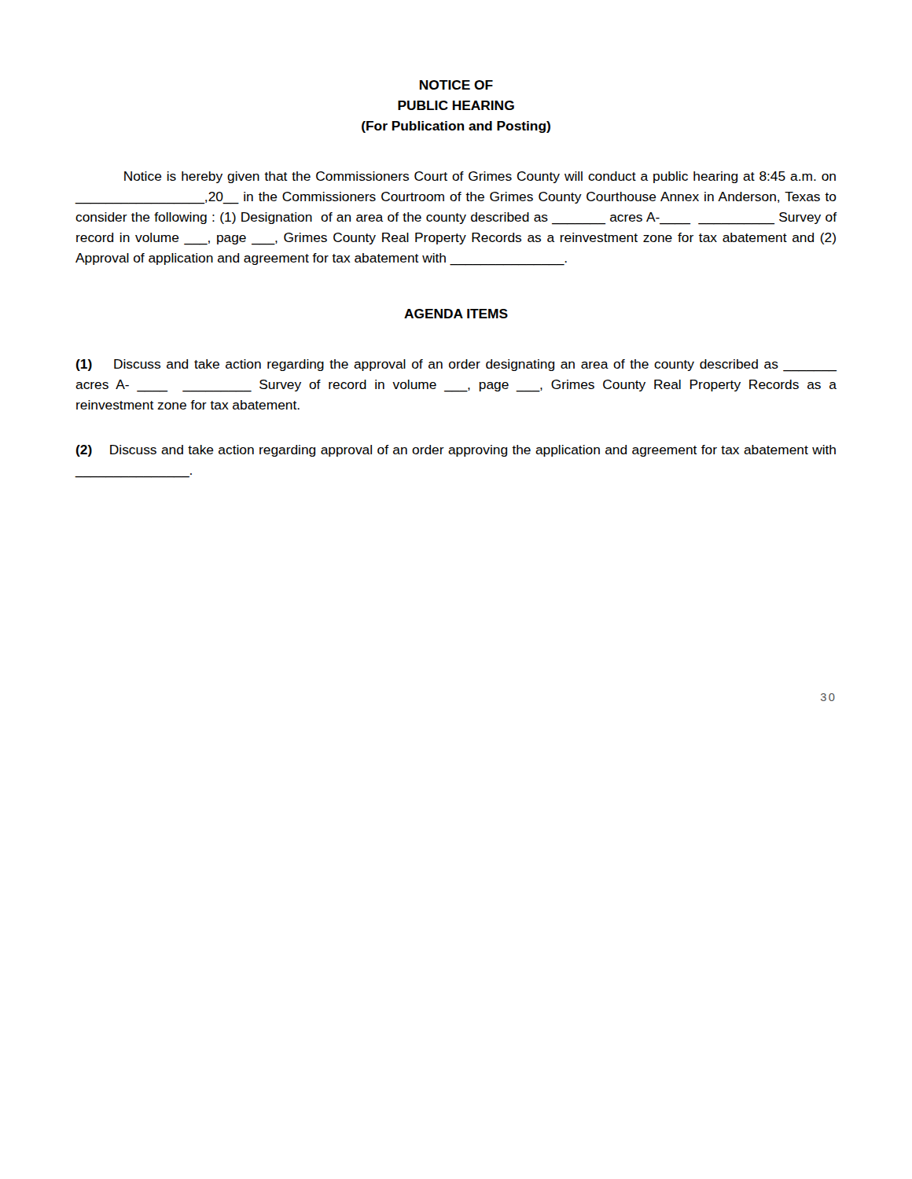NOTICE OF PUBLIC HEARING (For Publication and Posting)
Notice is hereby given that the Commissioners Court of Grimes County will conduct a public hearing at 8:45 a.m. on _________________,20__ in the Commissioners Courtroom of the Grimes County Courthouse Annex in Anderson, Texas to consider the following : (1) Designation of an area of the county described as _______ acres A-____ __________ Survey of record in volume ___, page ___, Grimes County Real Property Records as a reinvestment zone for tax abatement and (2) Approval of application and agreement for tax abatement with _______________.
AGENDA ITEMS
(1) Discuss and take action regarding the approval of an order designating an area of the county described as _______ acres A- ____ _________ Survey of record in volume ___, page ___, Grimes County Real Property Records as a reinvestment zone for tax abatement.
(2) Discuss and take action regarding approval of an order approving the application and agreement for tax abatement with _______________.
30